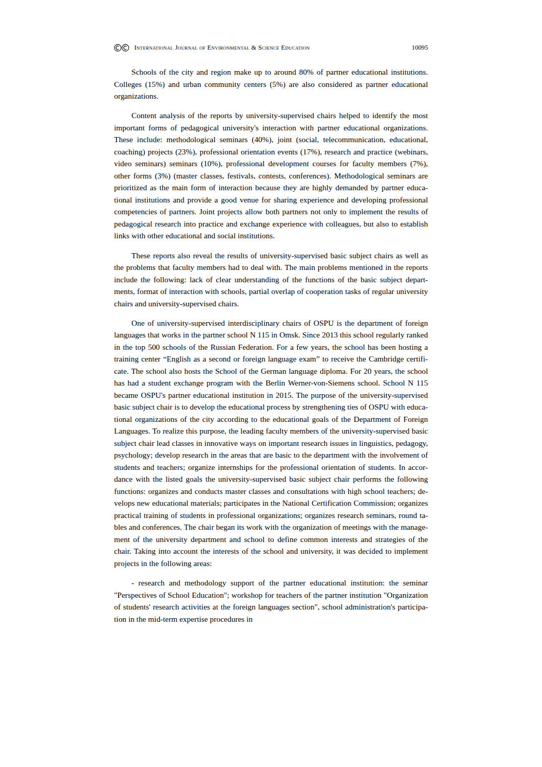International Journal of Environmental & Science Education 10095
Schools of the city and region make up to around 80% of partner educational institutions. Colleges (15%) and urban community centers (5%) are also considered as partner educational organizations.
Content analysis of the reports by university-supervised chairs helped to identify the most important forms of pedagogical university's interaction with partner educational organizations. These include: methodological seminars (40%), joint (social, telecommunication, educational, coaching) projects (23%), professional orientation events (17%), research and practice (webinars, video seminars) seminars (10%), professional development courses for faculty members (7%), other forms (3%) (master classes, festivals, contests, conferences). Methodological seminars are prioritized as the main form of interaction because they are highly demanded by partner educational institutions and provide a good venue for sharing experience and developing professional competencies of partners. Joint projects allow both partners not only to implement the results of pedagogical research into practice and exchange experience with colleagues, but also to establish links with other educational and social institutions.
These reports also reveal the results of university-supervised basic subject chairs as well as the problems that faculty members had to deal with. The main problems mentioned in the reports include the following: lack of clear understanding of the functions of the basic subject departments, format of interaction with schools, partial overlap of cooperation tasks of regular university chairs and university-supervised chairs.
One of university-supervised interdisciplinary chairs of OSPU is the department of foreign languages that works in the partner school N 115 in Omsk. Since 2013 this school regularly ranked in the top 500 schools of the Russian Federation. For a few years, the school has been hosting a training center “English as a second or foreign language exam” to receive the Cambridge certificate. The school also hosts the School of the German language diploma. For 20 years, the school has had a student exchange program with the Berlin Werner-von-Siemens school. School N 115 became OSPU's partner educational institution in 2015. The purpose of the university-supervised basic subject chair is to develop the educational process by strengthening ties of OSPU with educational organizations of the city according to the educational goals of the Department of Foreign Languages. To realize this purpose, the leading faculty members of the university-supervised basic subject chair lead classes in innovative ways on important research issues in linguistics, pedagogy, psychology; develop research in the areas that are basic to the department with the involvement of students and teachers; organize internships for the professional orientation of students. In accordance with the listed goals the university-supervised basic subject chair performs the following functions: organizes and conducts master classes and consultations with high school teachers; develops new educational materials; participates in the National Certification Commission; organizes practical training of students in professional organizations; organizes research seminars, round tables and conferences. The chair began its work with the organization of meetings with the management of the university department and school to define common interests and strategies of the chair. Taking into account the interests of the school and university, it was decided to implement projects in the following areas:
- research and methodology support of the partner educational institution: the seminar "Perspectives of School Education"; workshop for teachers of the partner institution "Organization of students' research activities at the foreign languages section", school administration's participation in the mid-term expertise procedures in